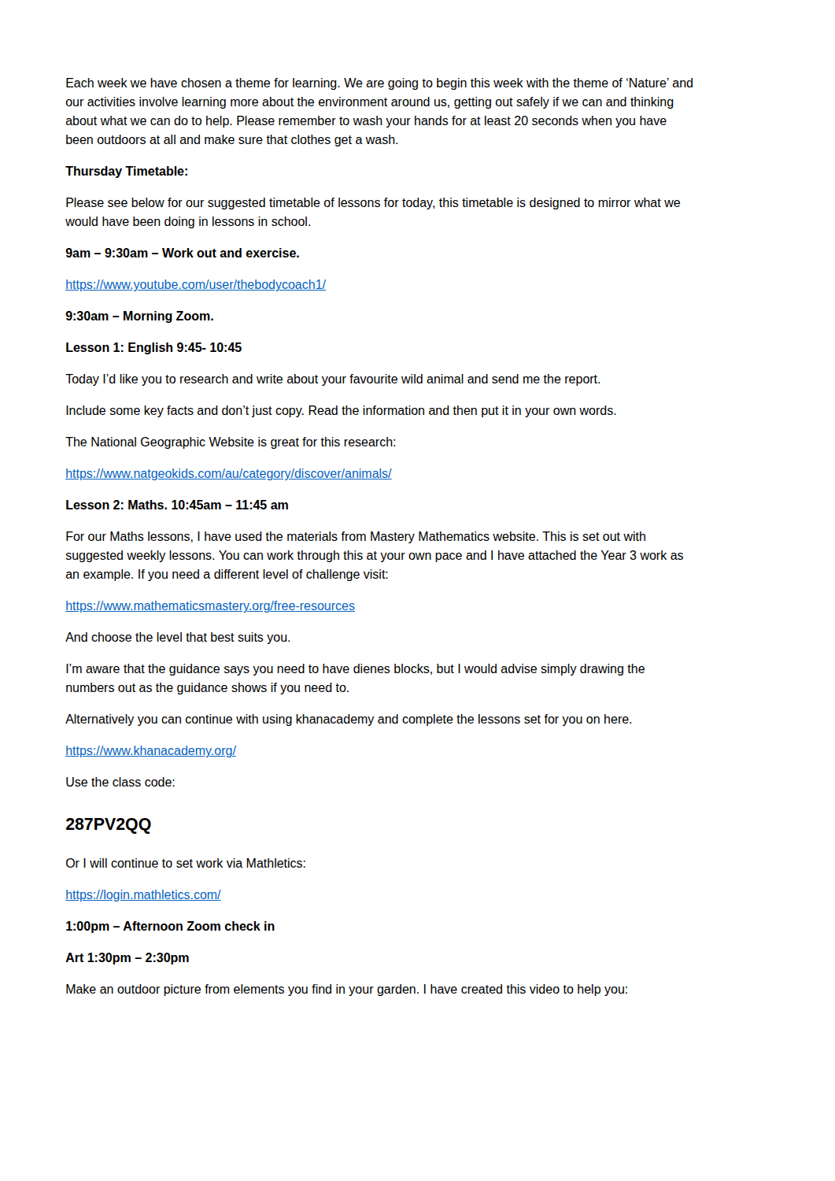Each week we have chosen a theme for learning. We are going to begin this week with the theme of ‘Nature’ and our activities involve learning more about the environment around us, getting out safely if we can and thinking about what we can do to help. Please remember to wash your hands for at least 20 seconds when you have been outdoors at all and make sure that clothes get a wash.
Thursday Timetable:
Please see below for our suggested timetable of lessons for today, this timetable is designed to mirror what we would have been doing in lessons in school.
9am – 9:30am – Work out and exercise.
https://www.youtube.com/user/thebodycoach1/
9:30am – Morning Zoom.
Lesson 1: English 9:45- 10:45
Today I’d like you to research and write about your favourite wild animal and send me the report.
Include some key facts and don’t just copy. Read the information and then put it in your own words.
The National Geographic Website is great for this research:
https://www.natgeokids.com/au/category/discover/animals/
Lesson 2: Maths. 10:45am – 11:45 am
For our Maths lessons, I have used the materials from Mastery Mathematics website. This is set out with suggested weekly lessons. You can work through this at your own pace and I have attached the Year 3 work as an example. If you need a different level of challenge visit:
https://www.mathematicsmastery.org/free-resources
And choose the level that best suits you.
I’m aware that the guidance says you need to have dienes blocks, but I would advise simply drawing the numbers out as the guidance shows if you need to.
Alternatively you can continue with using khanacademy and complete the lessons set for you on here.
https://www.khanacademy.org/
Use the class code:
287PV2QQ
Or I will continue to set work via Mathletics:
https://login.mathletics.com/
1:00pm – Afternoon Zoom check in
Art 1:30pm – 2:30pm
Make an outdoor picture from elements you find in your garden. I have created this video to help you: